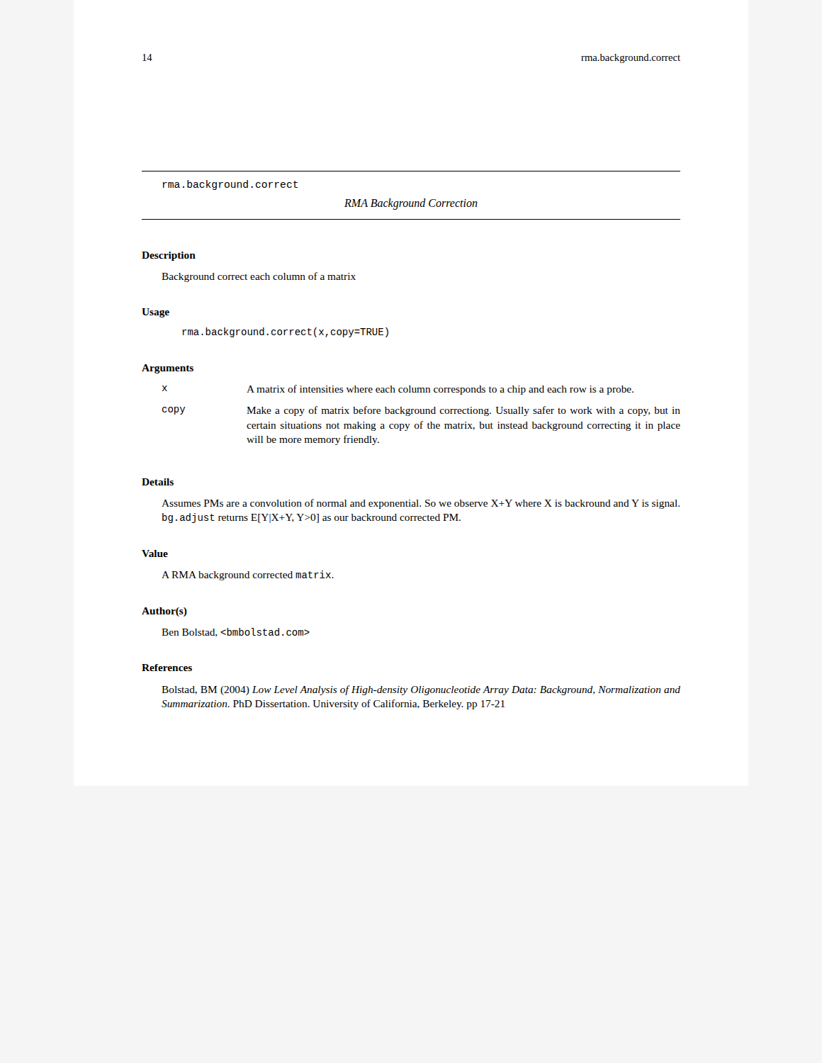14 rma.background.correct
rma.background.correct
RMA Background Correction
Description
Background correct each column of a matrix
Usage
rma.background.correct(x,copy=TRUE)
Arguments
| x | A matrix of intensities where each column corresponds to a chip and each row is a probe. |
| copy | Make a copy of matrix before background correctiong. Usually safer to work with a copy, but in certain situations not making a copy of the matrix, but instead background correcting it in place will be more memory friendly. |
Details
Assumes PMs are a convolution of normal and exponential. So we observe X+Y where X is backround and Y is signal. bg.adjust returns E[Y|X+Y, Y>0] as our backround corrected PM.
Value
A RMA background corrected matrix.
Author(s)
Ben Bolstad, <bmbolstad.com>
References
Bolstad, BM (2004) Low Level Analysis of High-density Oligonucleotide Array Data: Background, Normalization and Summarization. PhD Dissertation. University of California, Berkeley. pp 17-21